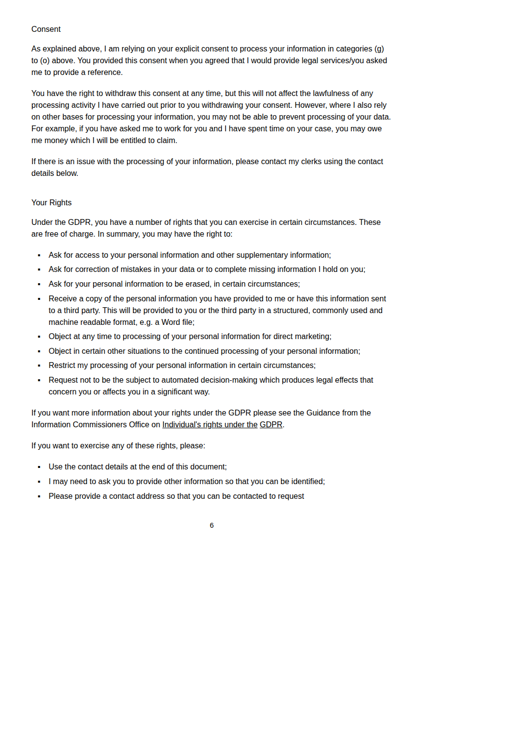Consent
As explained above, I am relying on your explicit consent to process your information in categories (g) to (o) above. You provided this consent when you agreed that I would provide legal services/you asked me to provide a reference.
You have the right to withdraw this consent at any time, but this will not affect the lawfulness of any processing activity I have carried out prior to you withdrawing your consent. However, where I also rely on other bases for processing your information, you may not be able to prevent processing of your data. For example, if you have asked me to work for you and I have spent time on your case, you may owe me money which I will be entitled to claim.
If there is an issue with the processing of your information, please contact my clerks using the contact details below.
Your Rights
Under the GDPR, you have a number of rights that you can exercise in certain circumstances. These are free of charge. In summary, you may have the right to:
Ask for access to your personal information and other supplementary information;
Ask for correction of mistakes in your data or to complete missing information I hold on you;
Ask for your personal information to be erased, in certain circumstances;
Receive a copy of the personal information you have provided to me or have this information sent to a third party. This will be provided to you or the third party in a structured, commonly used and machine readable format, e.g. a Word file;
Object at any time to processing of your personal information for direct marketing;
Object in certain other situations to the continued processing of your personal information;
Restrict my processing of your personal information in certain circumstances;
Request not to be the subject to automated decision-making which produces legal effects that concern you or affects you in a significant way.
If you want more information about your rights under the GDPR please see the Guidance from the Information Commissioners Office on Individual's rights under the GDPR.
If you want to exercise any of these rights, please:
Use the contact details at the end of this document;
I may need to ask you to provide other information so that you can be identified;
Please provide a contact address so that you can be contacted to request
6